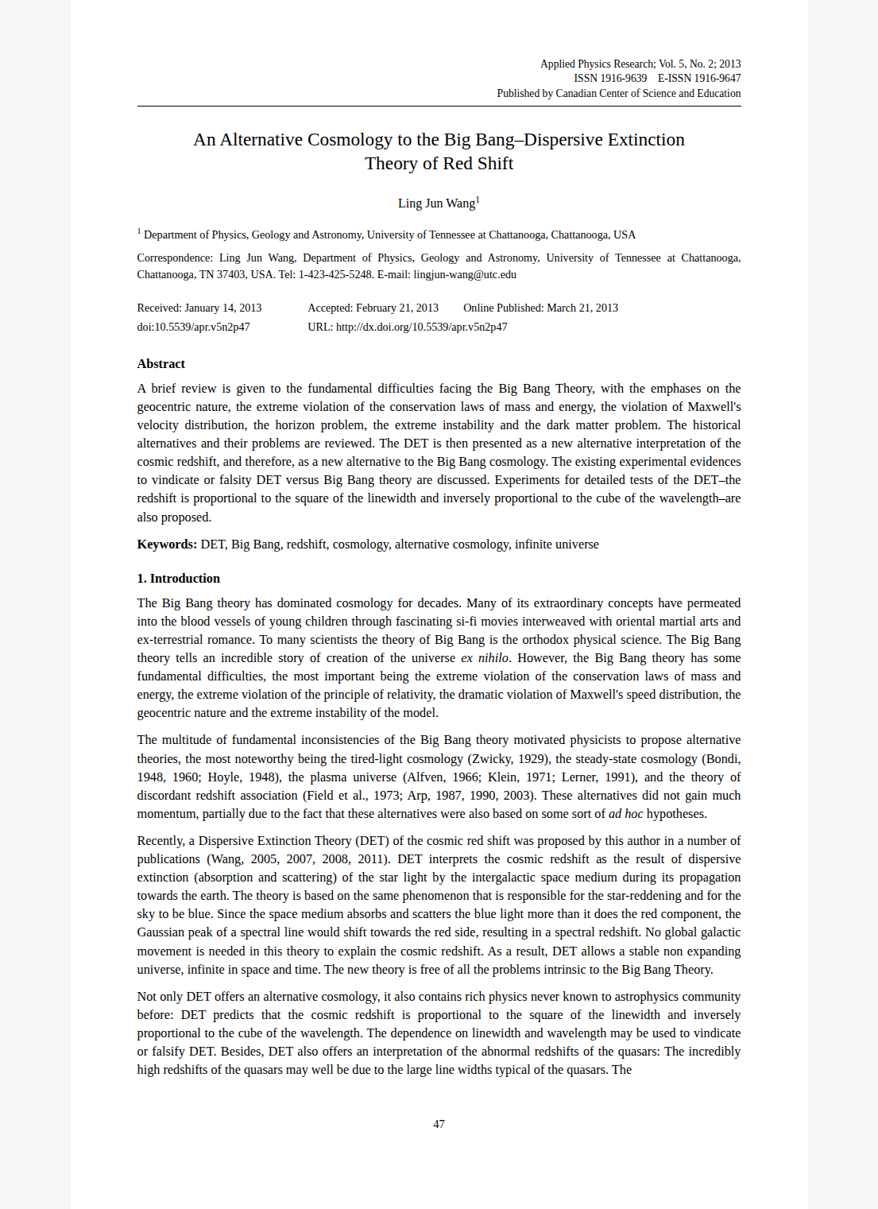Applied Physics Research; Vol. 5, No. 2; 2013
ISSN 1916-9639 E-ISSN 1916-9647
Published by Canadian Center of Science and Education
An Alternative Cosmology to the Big Bang–Dispersive Extinction
Theory of Red Shift
Ling Jun Wang1
1 Department of Physics, Geology and Astronomy, University of Tennessee at Chattanooga, Chattanooga, USA
Correspondence: Ling Jun Wang, Department of Physics, Geology and Astronomy, University of Tennessee at Chattanooga, Chattanooga, TN 37403, USA. Tel: 1-423-425-5248. E-mail: lingjun-wang@utc.edu
Received: January 14, 2013 Accepted: February 21, 2013 Online Published: March 21, 2013
doi:10.5539/apr.v5n2p47 URL: http://dx.doi.org/10.5539/apr.v5n2p47
Abstract
A brief review is given to the fundamental difficulties facing the Big Bang Theory, with the emphases on the geocentric nature, the extreme violation of the conservation laws of mass and energy, the violation of Maxwell's velocity distribution, the horizon problem, the extreme instability and the dark matter problem. The historical alternatives and their problems are reviewed. The DET is then presented as a new alternative interpretation of the cosmic redshift, and therefore, as a new alternative to the Big Bang cosmology. The existing experimental evidences to vindicate or falsity DET versus Big Bang theory are discussed. Experiments for detailed tests of the DET–the redshift is proportional to the square of the linewidth and inversely proportional to the cube of the wavelength–are also proposed.
Keywords: DET, Big Bang, redshift, cosmology, alternative cosmology, infinite universe
1. Introduction
The Big Bang theory has dominated cosmology for decades. Many of its extraordinary concepts have permeated into the blood vessels of young children through fascinating si-fi movies interweaved with oriental martial arts and ex-terrestrial romance. To many scientists the theory of Big Bang is the orthodox physical science. The Big Bang theory tells an incredible story of creation of the universe ex nihilo. However, the Big Bang theory has some fundamental difficulties, the most important being the extreme violation of the conservation laws of mass and energy, the extreme violation of the principle of relativity, the dramatic violation of Maxwell's speed distribution, the geocentric nature and the extreme instability of the model.
The multitude of fundamental inconsistencies of the Big Bang theory motivated physicists to propose alternative theories, the most noteworthy being the tired-light cosmology (Zwicky, 1929), the steady-state cosmology (Bondi, 1948, 1960; Hoyle, 1948), the plasma universe (Alfven, 1966; Klein, 1971; Lerner, 1991), and the theory of discordant redshift association (Field et al., 1973; Arp, 1987, 1990, 2003). These alternatives did not gain much momentum, partially due to the fact that these alternatives were also based on some sort of ad hoc hypotheses.
Recently, a Dispersive Extinction Theory (DET) of the cosmic red shift was proposed by this author in a number of publications (Wang, 2005, 2007, 2008, 2011). DET interprets the cosmic redshift as the result of dispersive extinction (absorption and scattering) of the star light by the intergalactic space medium during its propagation towards the earth. The theory is based on the same phenomenon that is responsible for the star-reddening and for the sky to be blue. Since the space medium absorbs and scatters the blue light more than it does the red component, the Gaussian peak of a spectral line would shift towards the red side, resulting in a spectral redshift. No global galactic movement is needed in this theory to explain the cosmic redshift. As a result, DET allows a stable non expanding universe, infinite in space and time. The new theory is free of all the problems intrinsic to the Big Bang Theory.
Not only DET offers an alternative cosmology, it also contains rich physics never known to astrophysics community before: DET predicts that the cosmic redshift is proportional to the square of the linewidth and inversely proportional to the cube of the wavelength. The dependence on linewidth and wavelength may be used to vindicate or falsify DET. Besides, DET also offers an interpretation of the abnormal redshifts of the quasars: The incredibly high redshifts of the quasars may well be due to the large line widths typical of the quasars. The
47